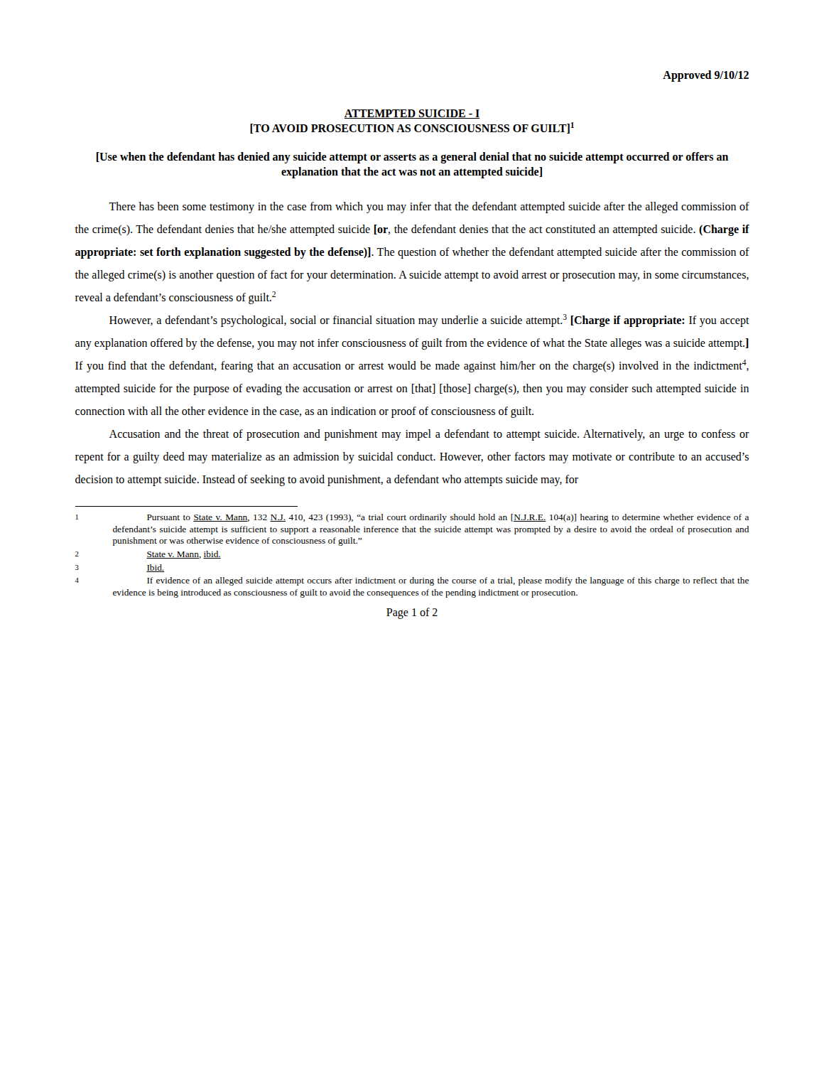Approved 9/10/12
ATTEMPTED SUICIDE - I
[TO AVOID PROSECUTION AS CONSCIOUSNESS OF GUILT]1
[Use when the defendant has denied any suicide attempt or asserts as a general denial that no suicide attempt occurred or offers an explanation that the act was not an attempted suicide]
There has been some testimony in the case from which you may infer that the defendant attempted suicide after the alleged commission of the crime(s). The defendant denies that he/she attempted suicide [or, the defendant denies that the act constituted an attempted suicide. (Charge if appropriate: set forth explanation suggested by the defense)]. The question of whether the defendant attempted suicide after the commission of the alleged crime(s) is another question of fact for your determination. A suicide attempt to avoid arrest or prosecution may, in some circumstances, reveal a defendant’s consciousness of guilt.2
However, a defendant’s psychological, social or financial situation may underlie a suicide attempt.3 [Charge if appropriate: If you accept any explanation offered by the defense, you may not infer consciousness of guilt from the evidence of what the State alleges was a suicide attempt.] If you find that the defendant, fearing that an accusation or arrest would be made against him/her on the charge(s) involved in the indictment4, attempted suicide for the purpose of evading the accusation or arrest on [that] [those] charge(s), then you may consider such attempted suicide in connection with all the other evidence in the case, as an indication or proof of consciousness of guilt.
Accusation and the threat of prosecution and punishment may impel a defendant to attempt suicide. Alternatively, an urge to confess or repent for a guilty deed may materialize as an admission by suicidal conduct. However, other factors may motivate or contribute to an accused’s decision to attempt suicide. Instead of seeking to avoid punishment, a defendant who attempts suicide may, for
1
Pursuant to State v. Mann, 132 N.J. 410, 423 (1993), “a trial court ordinarily should hold an [N.J.R.E. 104(a)] hearing to determine whether evidence of a defendant’s suicide attempt is sufficient to support a reasonable inference that the suicide attempt was prompted by a desire to avoid the ordeal of prosecution and punishment or was otherwise evidence of consciousness of guilt.”
2
State v. Mann, ibid.
3
Ibid.
4
If evidence of an alleged suicide attempt occurs after indictment or during the course of a trial, please modify the language of this charge to reflect that the evidence is being introduced as consciousness of guilt to avoid the consequences of the pending indictment or prosecution.
Page 1 of 2